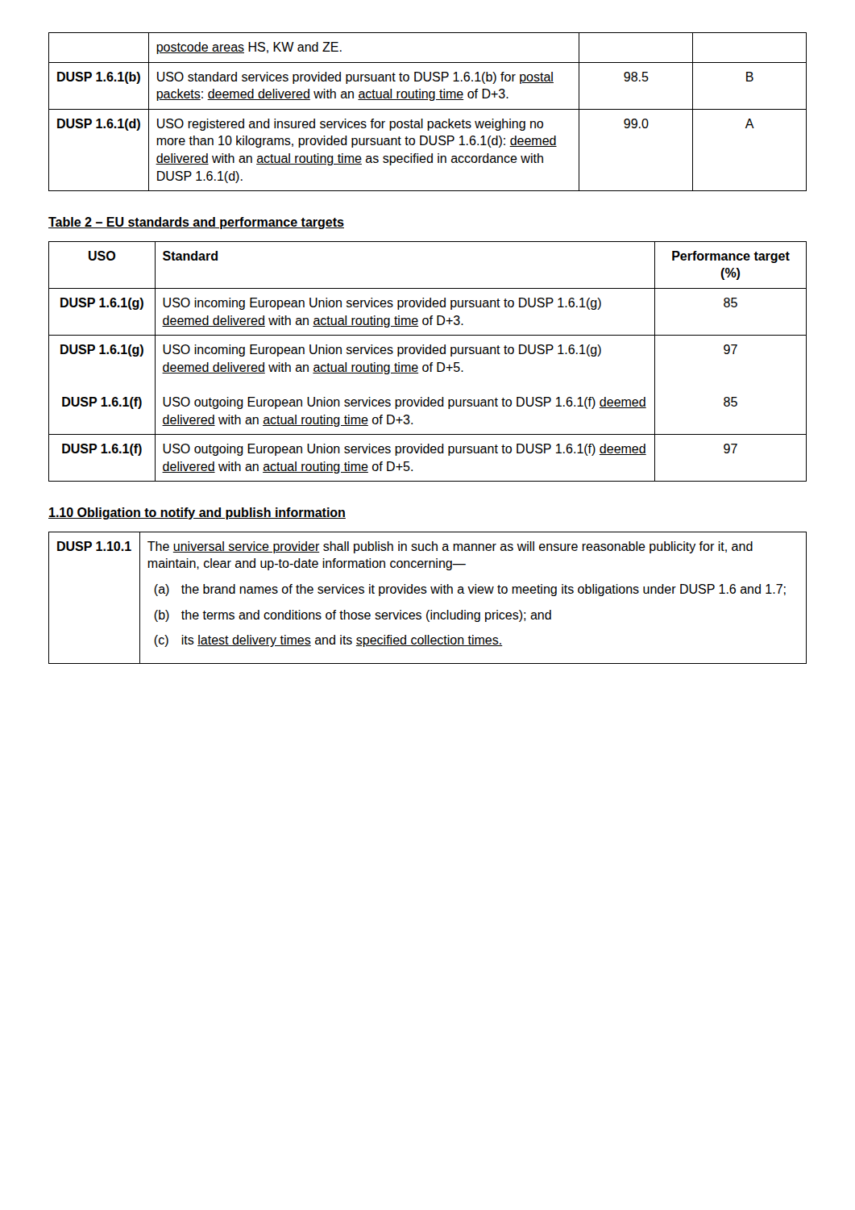| | postcode areas HS, KW and ZE. | | |
| DUSP 1.6.1(b) | USO standard services provided pursuant to DUSP 1.6.1(b) for postal packets : deemed delivered with an actual routing time of D+3. | 98.5 | B |
| DUSP 1.6.1(d) | USO registered and insured services for postal packets weighing no more than 10 kilograms, provided pursuant to DUSP 1.6.1(d): deemed delivered with an actual routing time as specified in accordance with DUSP 1.6.1(d). | 99.0 | A |
Table 2 – EU standards and performance targets
| USO | Standard | Performance target (%) |
| --- | --- | --- |
| DUSP 1.6.1(g) | USO incoming European Union services provided pursuant to DUSP 1.6.1(g) deemed delivered with an actual routing time of D+3. | 85 |
| DUSP 1.6.1(g) DUSP 1.6.1(f) | USO incoming European Union services provided pursuant to DUSP 1.6.1(g) deemed delivered with an actual routing time of D+5. USO outgoing European Union services provided pursuant to DUSP 1.6.1(f) deemed delivered with an actual routing time of D+3. | 97 85 |
| DUSP 1.6.1(f) | USO outgoing European Union services provided pursuant to DUSP 1.6.1(f) deemed delivered with an actual routing time of D+5. | 97 |
1.10 Obligation to notify and publish information
| DUSP 1.10.1 | The universal service provider shall publish in such a manner as will ensure reasonable publicity for it, and maintain, clear and up-to-date information concerning— (a) the brand names of the services it provides with a view to meeting its obligations under DUSP 1.6 and 1.7; (b) the terms and conditions of those services (including prices); and (c) its latest delivery times and its specified collection times. |